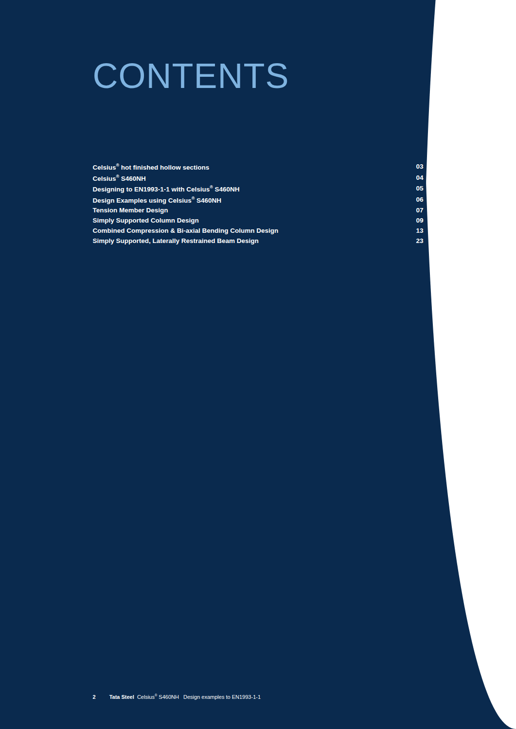CONTENTS
| Celsius ® hot finished hollow sections | 03 |
| Celsius ® S460NH | 04 |
| Designing to EN1993-1-1 with Celsius ® S460NH | 05 |
| Design Examples using Celsius ® S460NH | 06 |
| Tension Member Design | 07 |
| Simply Supported Column Design | 09 |
| Combined Compression & Bi-axial Bending Column Design | 13 |
| Simply Supported, Laterally Restrained Beam Design | 23 |
2 Tata Steel Celsius® S460NH Design examples to EN1993-1-1